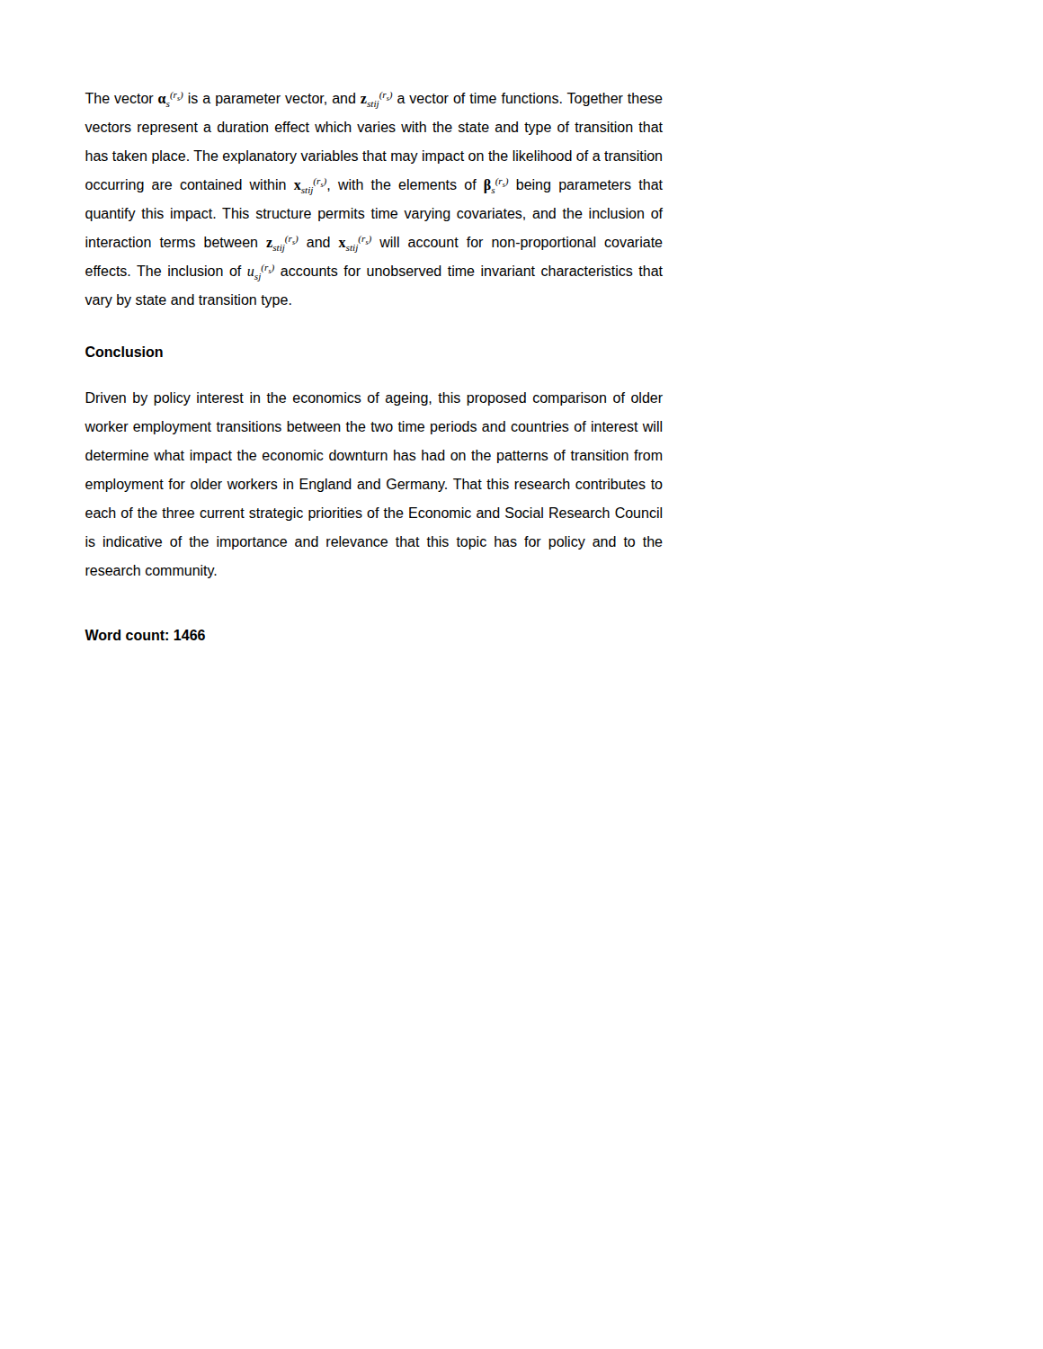The vector αs(rs) is a parameter vector, and zstij(rs) a vector of time functions. Together these vectors represent a duration effect which varies with the state and type of transition that has taken place. The explanatory variables that may impact on the likelihood of a transition occurring are contained within xstij(rs), with the elements of βs(rs) being parameters that quantify this impact. This structure permits time varying covariates, and the inclusion of interaction terms between zstij(rs) and xstij(rs) will account for non-proportional covariate effects. The inclusion of usj(rs) accounts for unobserved time invariant characteristics that vary by state and transition type.
Conclusion
Driven by policy interest in the economics of ageing, this proposed comparison of older worker employment transitions between the two time periods and countries of interest will determine what impact the economic downturn has had on the patterns of transition from employment for older workers in England and Germany. That this research contributes to each of the three current strategic priorities of the Economic and Social Research Council is indicative of the importance and relevance that this topic has for policy and to the research community.
Word count: 1466